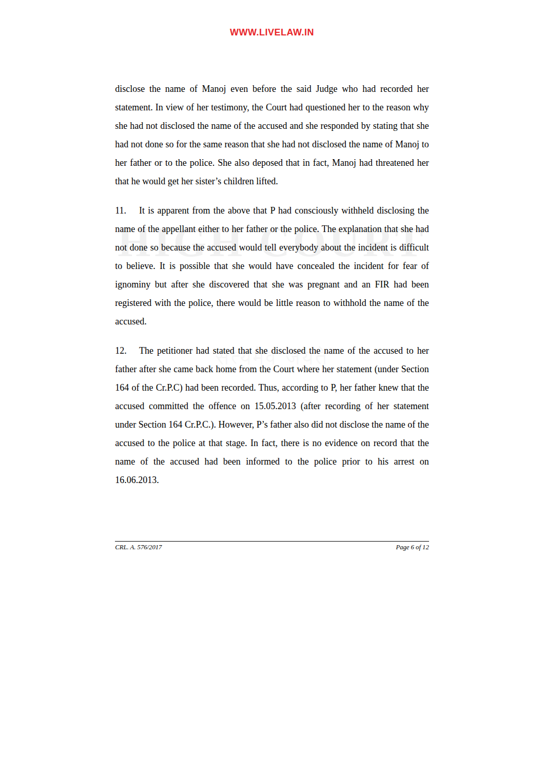WWW.LIVELAW.IN
HIGH COURT
सत्यमेव जयते
disclose the name of Manoj even before the said Judge who had recorded her statement. In view of her testimony, the Court had questioned her to the reason why she had not disclosed the name of the accused and she responded by stating that she had not done so for the same reason that she had not disclosed the name of Manoj to her father or to the police. She also deposed that in fact, Manoj had threatened her that he would get her sister’s children lifted.
11. It is apparent from the above that P had consciously withheld disclosing the name of the appellant either to her father or the police. The explanation that she had not done so because the accused would tell everybody about the incident is difficult to believe. It is possible that she would have concealed the incident for fear of ignominy but after she discovered that she was pregnant and an FIR had been registered with the police, there would be little reason to withhold the name of the accused.
12. The petitioner had stated that she disclosed the name of the accused to her father after she came back home from the Court where her statement (under Section 164 of the Cr.P.C) had been recorded. Thus, according to P, her father knew that the accused committed the offence on 15.05.2013 (after recording of her statement under Section 164 Cr.P.C.). However, P’s father also did not disclose the name of the accused to the police at that stage. In fact, there is no evidence on record that the name of the accused had been informed to the police prior to his arrest on 16.06.2013.
CRL. A. 576/2017 Page 6 of 12